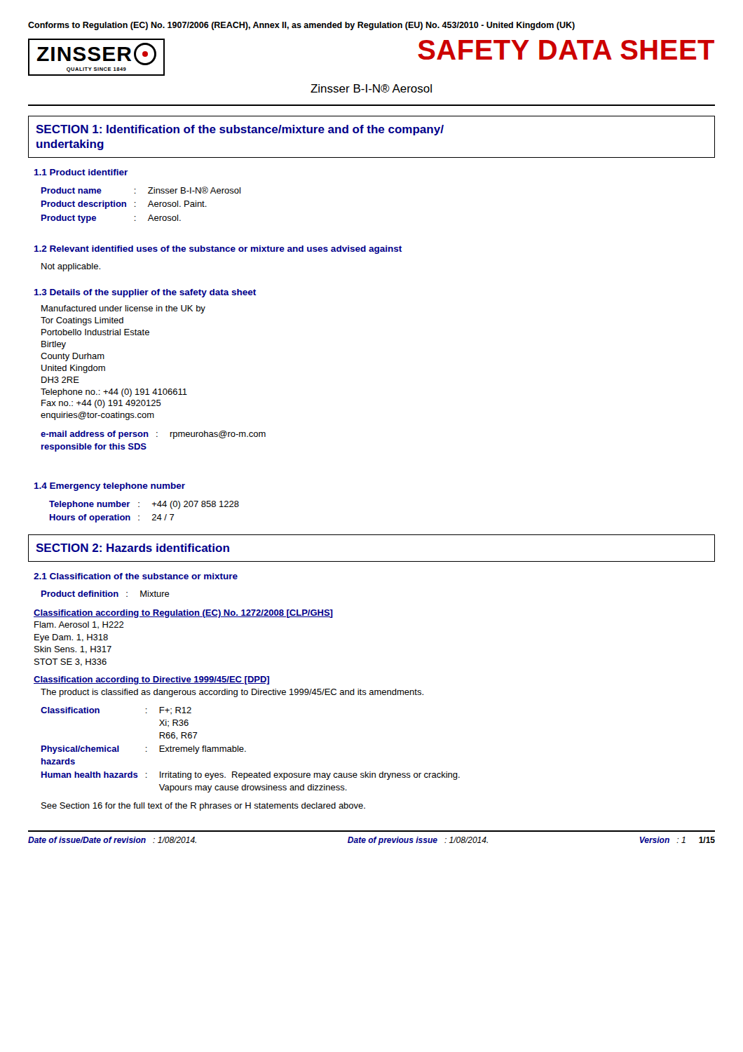Conforms to Regulation (EC) No. 1907/2006 (REACH), Annex II, as amended by Regulation (EU) No. 453/2010 - United Kingdom (UK)
ZINSSER
QUALITY SINCE 1849
SAFETY DATA SHEET
Zinsser B-I-N® Aerosol
SECTION 1: Identification of the substance/mixture and of the company/
undertaking
1.1 Product identifier
| Product name | : | Zinsser B-I-N® Aerosol |
| Product description | : | Aerosol. Paint. |
| Product type | : | Aerosol. |
1.2 Relevant identified uses of the substance or mixture and uses advised against
Not applicable.
1.3 Details of the supplier of the safety data sheet
Manufactured under license in the UK by
Tor Coatings Limited
Portobello Industrial Estate
Birtley
County Durham
United Kingdom
DH3 2RE
Telephone no.: +44 (0) 191 4106611
Fax no.: +44 (0) 191 4920125
enquiries@tor-coatings.com
| e-mail address of person responsible for this SDS | : | rpmeurohas@ro-m.com |
1.4 Emergency telephone number
| Telephone number | : | +44 (0) 207 858 1228 |
| Hours of operation | : | 24 / 7 |
SECTION 2: Hazards identification
2.1 Classification of the substance or mixture
| Product definition | : | Mixture |
Classification according to Regulation (EC) No. 1272/2008 [CLP/GHS]
Flam. Aerosol 1, H222
Eye Dam. 1, H318
Skin Sens. 1, H317
STOT SE 3, H336
Classification according to Directive 1999/45/EC [DPD]
The product is classified as dangerous according to Directive 1999/45/EC and its amendments.
| Classification | : | F+; R12 Xi; R36 R66, R67 |
| Physical/chemical hazards | : | Extremely flammable. |
| Human health hazards | : | Irritating to eyes. Repeated exposure may cause skin dryness or cracking. Vapours may cause drowsiness and dizziness. |
See Section 16 for the full text of the R phrases or H statements declared above.
Date of issue/Date of revision : 1/08/2014.
Date of previous issue : 1/08/2014.
Version : 11/15